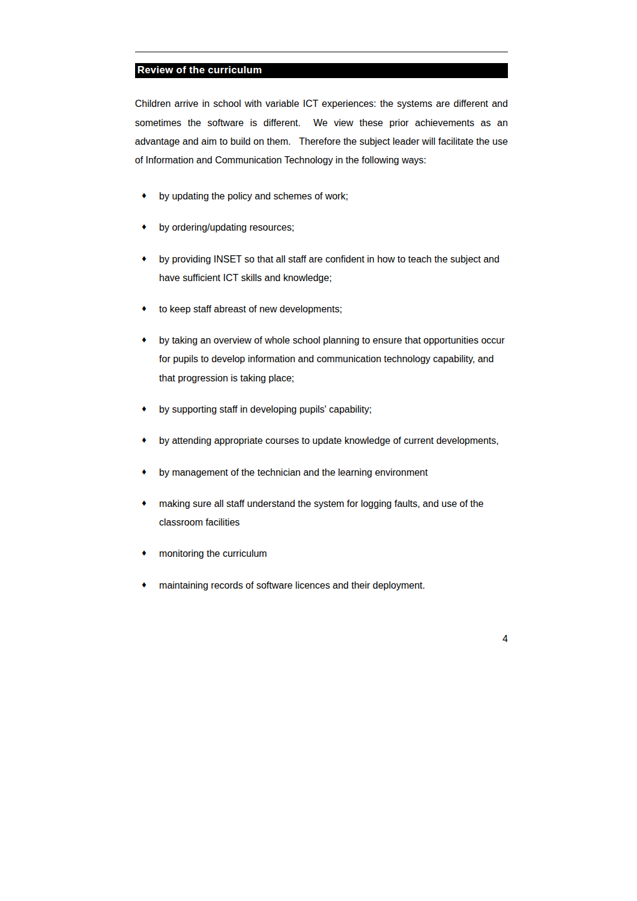Review of the curriculum
Children arrive in school with variable ICT experiences: the systems are different and sometimes the software is different. We view these prior achievements as an advantage and aim to build on them. Therefore the subject leader will facilitate the use of Information and Communication Technology in the following ways:
by updating the policy and schemes of work;
by ordering/updating resources;
by providing INSET so that all staff are confident in how to teach the subject and have sufficient ICT skills and knowledge;
to keep staff abreast of new developments;
by taking an overview of whole school planning to ensure that opportunities occur for pupils to develop information and communication technology capability, and that progression is taking place;
by supporting staff in developing pupils' capability;
by attending appropriate courses to update knowledge of current developments,
by management of the technician and the learning environment
making sure all staff understand the system for logging faults, and use of the classroom facilities
monitoring the curriculum
maintaining records of software licences and their deployment.
4